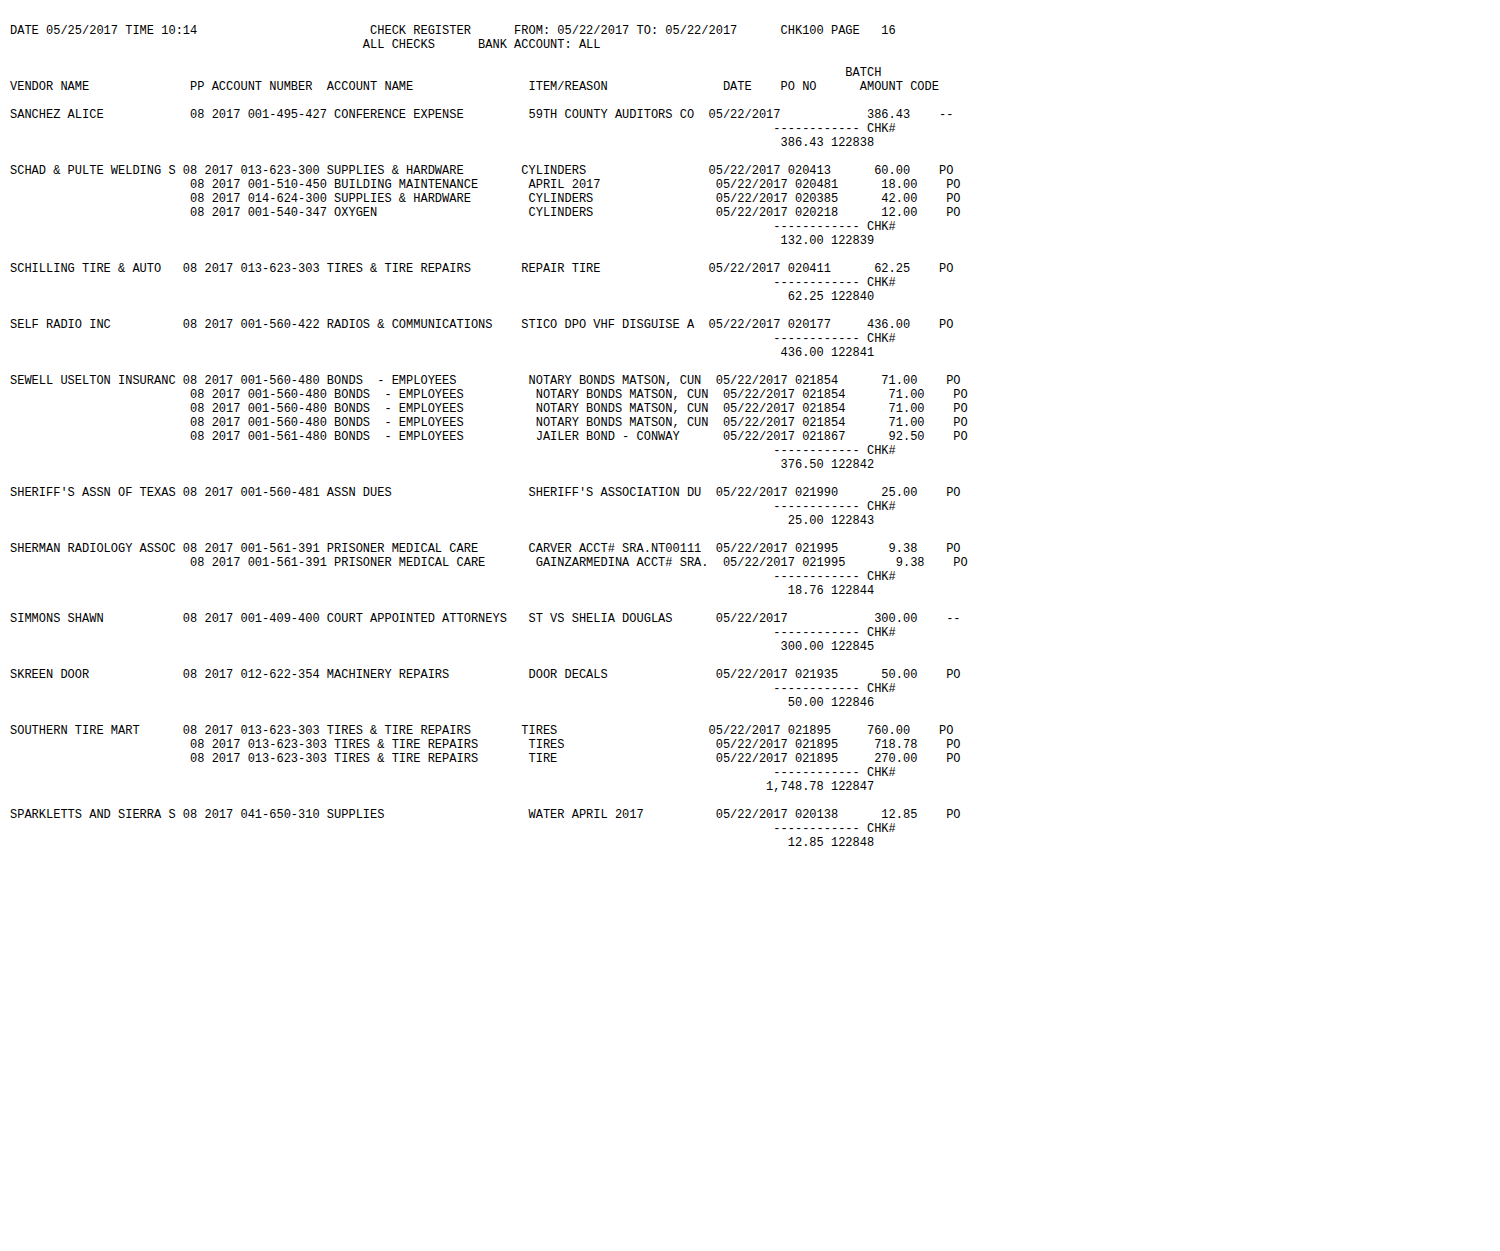DATE 05/25/2017 TIME 10:14 CHECK REGISTER FROM: 05/22/2017 TO: 05/22/2017 CHK100 PAGE 16 ALL CHECKS BANK ACCOUNT: ALL BATCH VENDOR NAME PP ACCOUNT NUMBER ACCOUNT NAME ITEM/REASON DATE PO NO AMOUNT CODE SANCHEZ ALICE 08 2017 001-495-427 CONFERENCE EXPENSE 59TH COUNTY AUDITORS CO 05/22/2017 386.43 -- ------------ CHK# 386.43 122838 SCHAD & PULTE WELDING S 08 2017 013-623-300 SUPPLIES & HARDWARE CYLINDERS 05/22/2017 020413 60.00 PO 08 2017 001-510-450 BUILDING MAINTENANCE APRIL 2017 05/22/2017 020481 18.00 PO 08 2017 014-624-300 SUPPLIES & HARDWARE CYLINDERS 05/22/2017 020385 42.00 PO 08 2017 001-540-347 OXYGEN CYLINDERS 05/22/2017 020218 12.00 PO ------------ CHK# 132.00 122839 SCHILLING TIRE & AUTO 08 2017 013-623-303 TIRES & TIRE REPAIRS REPAIR TIRE 05/22/2017 020411 62.25 PO ------------ CHK# 62.25 122840 SELF RADIO INC 08 2017 001-560-422 RADIOS & COMMUNICATIONS STICO DPO VHF DISGUISE A 05/22/2017 020177 436.00 PO ------------ CHK# 436.00 122841 SEWELL USELTON INSURANC 08 2017 001-560-480 BONDS - EMPLOYEES NOTARY BONDS MATSON, CUN 05/22/2017 021854 71.00 PO 08 2017 001-560-480 BONDS - EMPLOYEES NOTARY BONDS MATSON, CUN 05/22/2017 021854 71.00 PO 08 2017 001-560-480 BONDS - EMPLOYEES NOTARY BONDS MATSON, CUN 05/22/2017 021854 71.00 PO 08 2017 001-560-480 BONDS - EMPLOYEES NOTARY BONDS MATSON, CUN 05/22/2017 021854 71.00 PO 08 2017 001-561-480 BONDS - EMPLOYEES JAILER BOND - CONWAY 05/22/2017 021867 92.50 PO ------------ CHK# 376.50 122842 SHERIFF'S ASSN OF TEXAS 08 2017 001-560-481 ASSN DUES SHERIFF'S ASSOCIATION DU 05/22/2017 021990 25.00 PO ------------ CHK# 25.00 122843 SHERMAN RADIOLOGY ASSOC 08 2017 001-561-391 PRISONER MEDICAL CARE CARVER ACCT# SRA.NT00111 05/22/2017 021995 9.38 PO 08 2017 001-561-391 PRISONER MEDICAL CARE GAINZARMEDINA ACCT# SRA. 05/22/2017 021995 9.38 PO ------------ CHK# 18.76 122844 SIMMONS SHAWN 08 2017 001-409-400 COURT APPOINTED ATTORNEYS ST VS SHELIA DOUGLAS 05/22/2017 300.00 -- ------------ CHK# 300.00 122845 SKREEN DOOR 08 2017 012-622-354 MACHINERY REPAIRS DOOR DECALS 05/22/2017 021935 50.00 PO ------------ CHK# 50.00 122846 SOUTHERN TIRE MART 08 2017 013-623-303 TIRES & TIRE REPAIRS TIRES 05/22/2017 021895 760.00 PO 08 2017 013-623-303 TIRES & TIRE REPAIRS TIRES 05/22/2017 021895 718.78 PO 08 2017 013-623-303 TIRES & TIRE REPAIRS TIRE 05/22/2017 021895 270.00 PO ------------ CHK# 1,748.78 122847 SPARKLETTS AND SIERRA S 08 2017 041-650-310 SUPPLIES WATER APRIL 2017 05/22/2017 020138 12.85 PO ------------ CHK# 12.85 122848